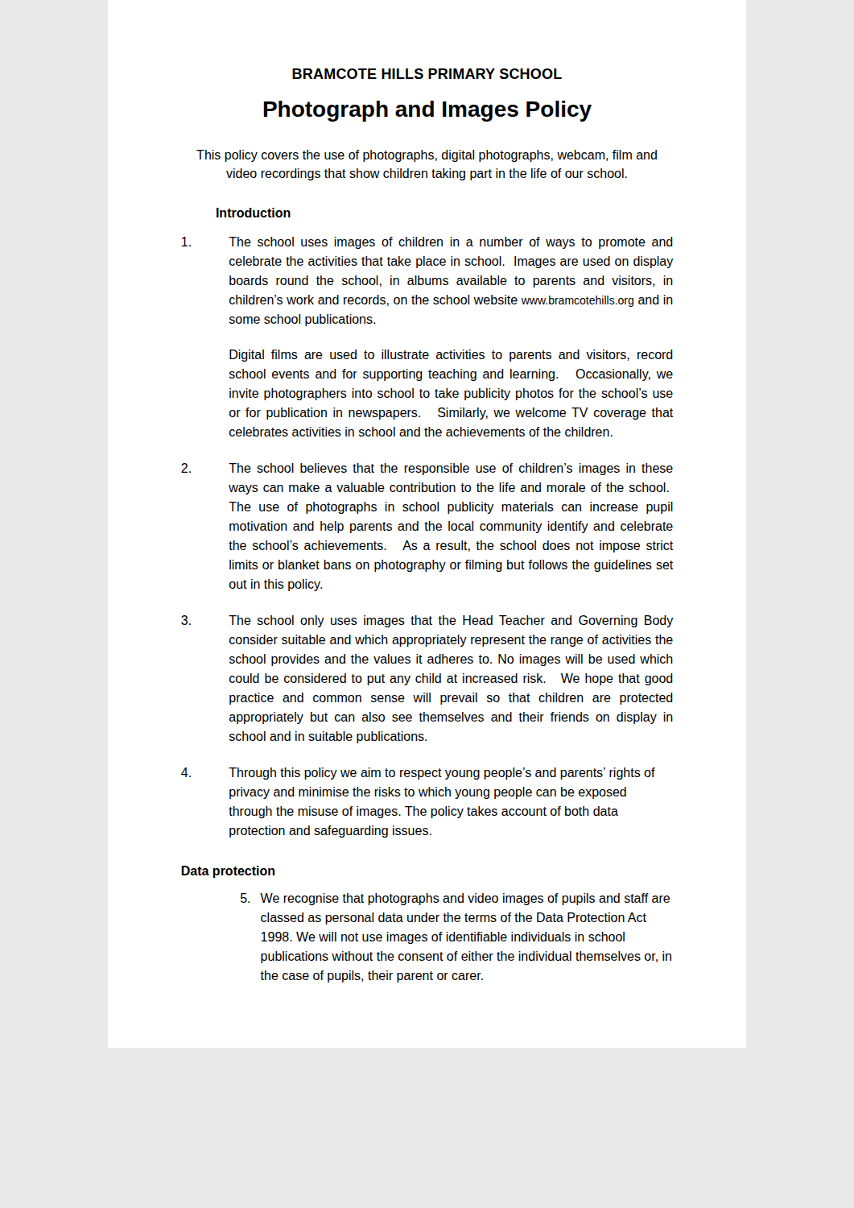BRAMCOTE HILLS PRIMARY SCHOOL
Photograph and Images Policy
This policy covers the use of photographs, digital photographs, webcam, film and video recordings that show children taking part in the life of our school.
Introduction
1.
The school uses images of children in a number of ways to promote and celebrate the activities that take place in school. Images are used on display boards round the school, in albums available to parents and visitors, in children’s work and records, on the school website www.bramcotehills.org and in some school publications.
Digital films are used to illustrate activities to parents and visitors, record school events and for supporting teaching and learning. Occasionally, we invite photographers into school to take publicity photos for the school’s use or for publication in newspapers. Similarly, we welcome TV coverage that celebrates activities in school and the achievements of the children.
2.
The school believes that the responsible use of children’s images in these ways can make a valuable contribution to the life and morale of the school. The use of photographs in school publicity materials can increase pupil motivation and help parents and the local community identify and celebrate the school’s achievements. As a result, the school does not impose strict limits or blanket bans on photography or filming but follows the guidelines set out in this policy.
3.
The school only uses images that the Head Teacher and Governing Body consider suitable and which appropriately represent the range of activities the school provides and the values it adheres to. No images will be used which could be considered to put any child at increased risk. We hope that good practice and common sense will prevail so that children are protected appropriately but can also see themselves and their friends on display in school and in suitable publications.
4.
Through this policy we aim to respect young people’s and parents’ rights of privacy and minimise the risks to which young people can be exposed through the misuse of images. The policy takes account of both data protection and safeguarding issues.
Data protection
We recognise that photographs and video images of pupils and staff are classed as personal data under the terms of the Data Protection Act 1998. We will not use images of identifiable individuals in school publications without the consent of either the individual themselves or, in the case of pupils, their parent or carer.